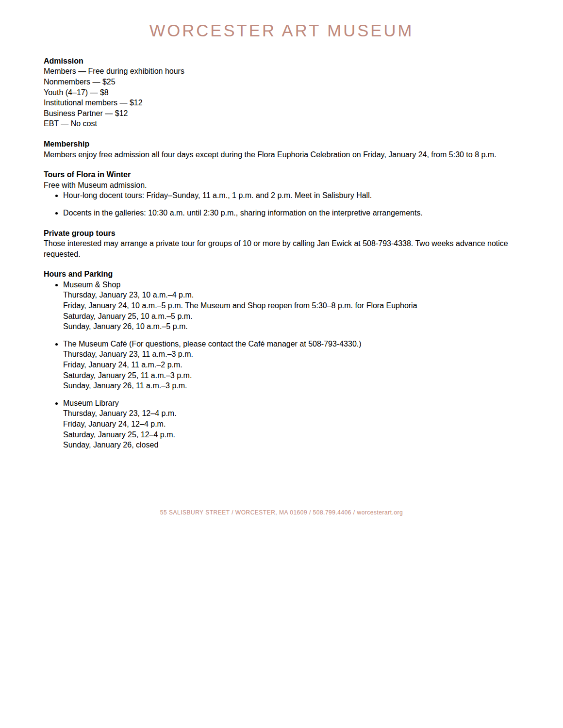WORCESTER ART MUSEUM
Admission
Members — Free during exhibition hours
Nonmembers — $25
Youth (4–17) — $8
Institutional members — $12
Business Partner — $12
EBT — No cost
Membership
Members enjoy free admission all four days except during the Flora Euphoria Celebration on Friday, January 24, from 5:30 to 8 p.m.
Tours of Flora in Winter
Free with Museum admission.
Hour-long docent tours: Friday–Sunday, 11 a.m., 1 p.m. and 2 p.m. Meet in Salisbury Hall.
Docents in the galleries: 10:30 a.m. until 2:30 p.m., sharing information on the interpretive arrangements.
Private group tours
Those interested may arrange a private tour for groups of 10 or more by calling Jan Ewick at 508-793-4338. Two weeks advance notice requested.
Hours and Parking
Museum & Shop
Thursday, January 23, 10 a.m.–4 p.m.
Friday, January 24, 10 a.m.–5 p.m. The Museum and Shop reopen from 5:30–8 p.m. for Flora Euphoria
Saturday, January 25, 10 a.m.–5 p.m.
Sunday, January 26, 10 a.m.–5 p.m.
The Museum Café (For questions, please contact the Café manager at 508-793-4330.)
Thursday, January 23, 11 a.m.–3 p.m.
Friday, January 24, 11 a.m.–2 p.m.
Saturday, January 25, 11 a.m.–3 p.m.
Sunday, January 26, 11 a.m.–3 p.m.
Museum Library
Thursday, January 23, 12–4 p.m.
Friday, January 24, 12–4 p.m.
Saturday, January 25, 12–4 p.m.
Sunday, January 26, closed
55 SALISBURY STREET / WORCESTER, MA 01609 / 508.799.4406 / worcesterart.org